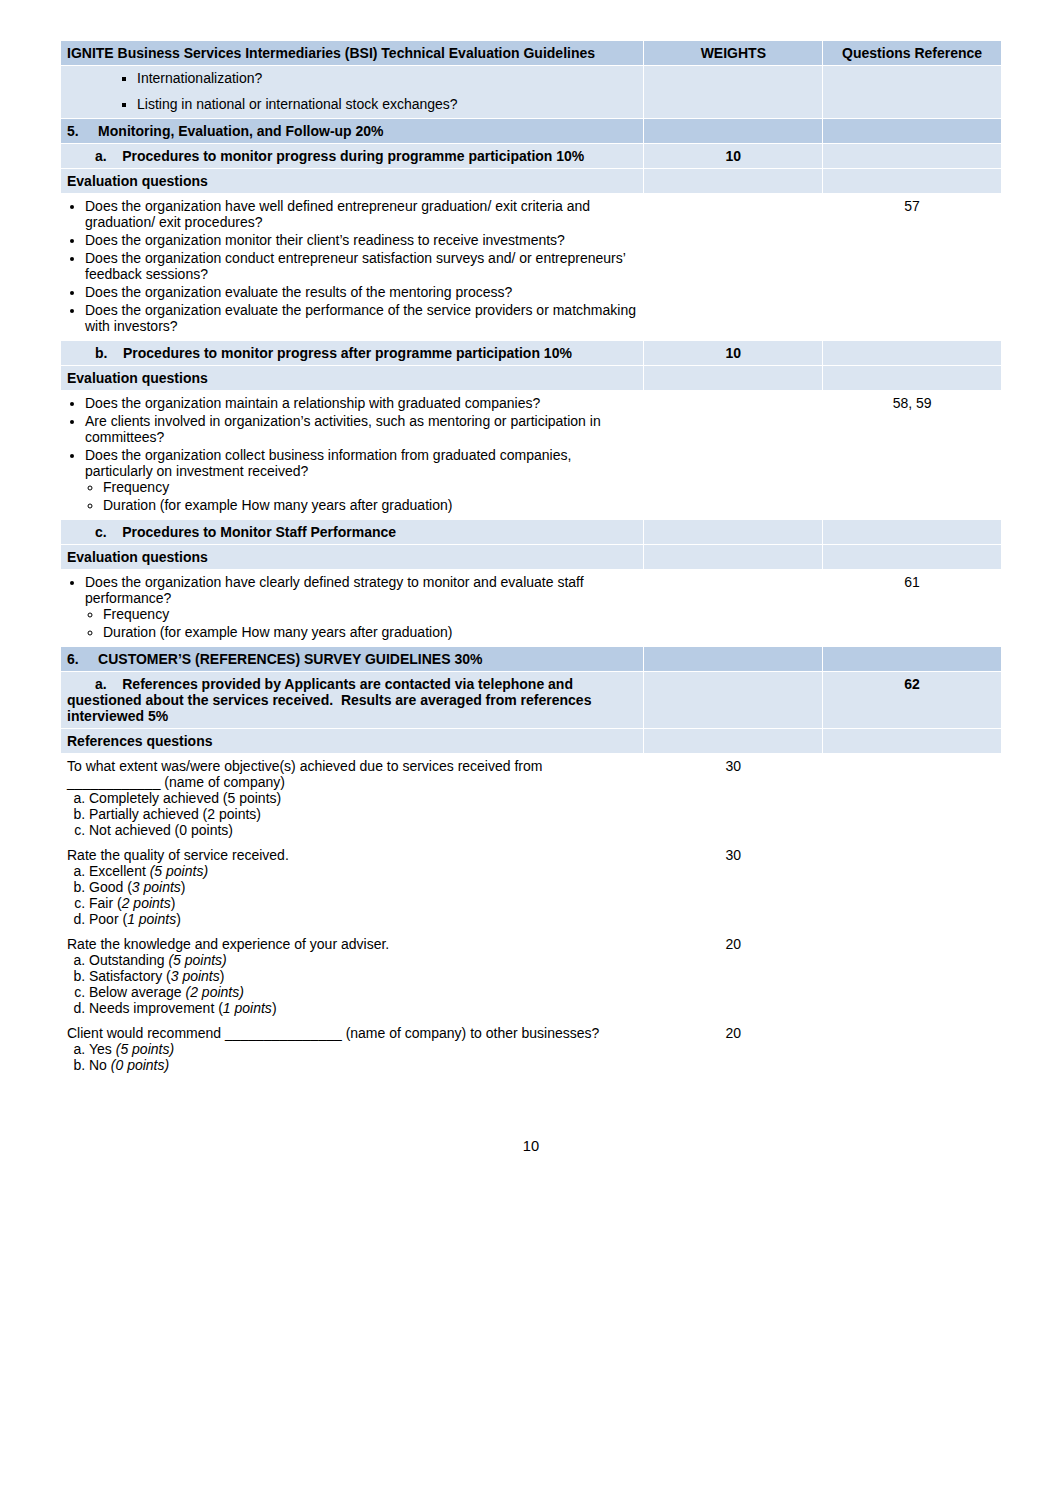| IGNITE Business Services Intermediaries (BSI) Technical Evaluation Guidelines | WEIGHTS | Questions Reference |
| --- | --- | --- |
| Internationalization? Listing in national or international stock exchanges? | | |
| 5. Monitoring, Evaluation, and Follow-up 20% | | |
| a. Procedures to monitor progress during programme participation 10% | 10 | |
| Evaluation questions | | |
| Does the organization have well defined entrepreneur graduation/ exit criteria and graduation/ exit procedures? Does the organization monitor their client’s readiness to receive investments? Does the organization conduct entrepreneur satisfaction surveys and/ or entrepreneurs’ feedback sessions? Does the organization evaluate the results of the mentoring process? Does the organization evaluate the performance of the service providers or matchmaking with investors? | | 57 |
| b. Procedures to monitor progress after programme participation 10% | 10 | |
| Evaluation questions | | |
| Does the organization maintain a relationship with graduated companies? Are clients involved in organization’s activities, such as mentoring or participation in committees? Does the organization collect business information from graduated companies, particularly on investment received? Frequency Duration (for example How many years after graduation) | | 58, 59 |
| c. Procedures to Monitor Staff Performance | | |
| Evaluation questions | | |
| Does the organization have clearly defined strategy to monitor and evaluate staff performance? Frequency Duration (for example How many years after graduation) | | 61 |
| 6. CUSTOMER’S (REFERENCES) SURVEY GUIDELINES 30% | | |
| a. References provided by Applicants are contacted via telephone and questioned about the services received. Results are averaged from references interviewed 5% | | 62 |
| References questions | | |
| To what extent was/were objective(s) achieved due to services received from ____________ (name of company) Completely achieved (5 points) Partially achieved (2 points) Not achieved (0 points) | 30 | |
| Rate the quality of service received. Excellent (5 points) Good ( 3 points ) Fair ( 2 points ) Poor ( 1 points ) | 30 | |
| Rate the knowledge and experience of your adviser. Outstanding (5 points) Satisfactory ( 3 points ) Below average (2 points) Needs improvement ( 1 points ) | 20 | |
| Client would recommend _______________ (name of company) to other businesses? Yes (5 points) No (0 points) | 20 | |
10